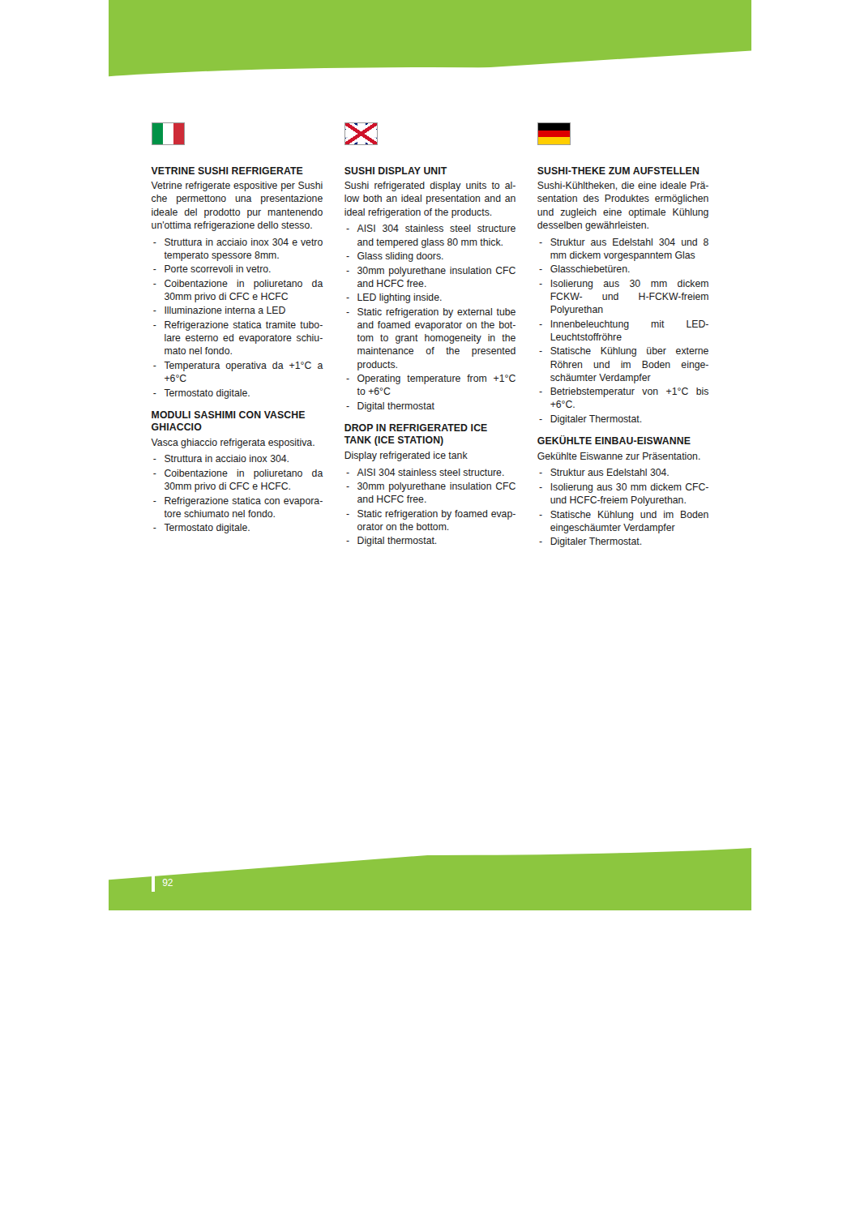VETRINE SUSHI REFRIGERATE
Vetrine refrigerate espositive per Sushi che permettono una presentazione ideale del prodotto pur mantenendo un'ottima refrigerazione dello stesso.
Struttura in acciaio inox 304 e vetro temperato spessore 8mm.
Porte scorrevoli in vetro.
Coibentazione in poliuretano da 30mm privo di CFC e HCFC
Illuminazione interna a LED
Refrigerazione statica tramite tubolare esterno ed evaporatore schiumato nel fondo.
Temperatura operativa da +1°C a +6°C
Termostato digitale.
MODULI SASHIMI CON VASCHE GHIACCIO
Vasca ghiaccio refrigerata espositiva.
Struttura in acciaio inox 304.
Coibentazione in poliuretano da 30mm privo di CFC e HCFC.
Refrigerazione statica con evaporatore schiumato nel fondo.
Termostato digitale.
SUSHI DISPLAY UNIT
Sushi refrigerated display units to allow both an ideal presentation and an ideal refrigeration of the products.
AISI 304 stainless steel structure and tempered glass 80 mm thick.
Glass sliding doors.
30mm polyurethane insulation CFC and HCFC free.
LED lighting inside.
Static refrigeration by external tube and foamed evaporator on the bottom to grant homogeneity in the maintenance of the presented products.
Operating temperature from +1°C to +6°C
Digital thermostat
DROP IN REFRIGERATED ICE TANK (ICE STATION)
Display refrigerated ice tank
AISI 304 stainless steel structure.
30mm polyurethane insulation CFC and HCFC free.
Static refrigeration by foamed evaporator on the bottom.
Digital thermostat.
SUSHI-THEKE ZUM AUFSTELLEN
Sushi-Kühltheken, die eine ideale Präsentation des Produktes ermöglichen und zugleich eine optimale Kühlung desselben gewährleisten.
Struktur aus Edelstahl 304 und 8 mm dickem vorgespanntem Glas
Glasschiebetüren.
Isolierung aus 30 mm dickem FCKW- und H-FCKW-freiem Polyurethan
Innenbeleuchtung mit LED-Leuchtstoffröhre
Statische Kühlung über externe Röhren und im Boden eingeschäumter Verdampfer
Betriebstemperatur von +1°C bis +6°C.
Digitaler Thermostat.
GEKÜHLTE EINBAU-EISWANNE
Gekühlte Eiswanne zur Präsentation.
Struktur aus Edelstahl 304.
Isolierung aus 30 mm dickem CFC- und HCFC-freiem Polyurethan.
Statische Kühlung und im Boden eingeschäumter Verdampfer
Digitaler Thermostat.
92